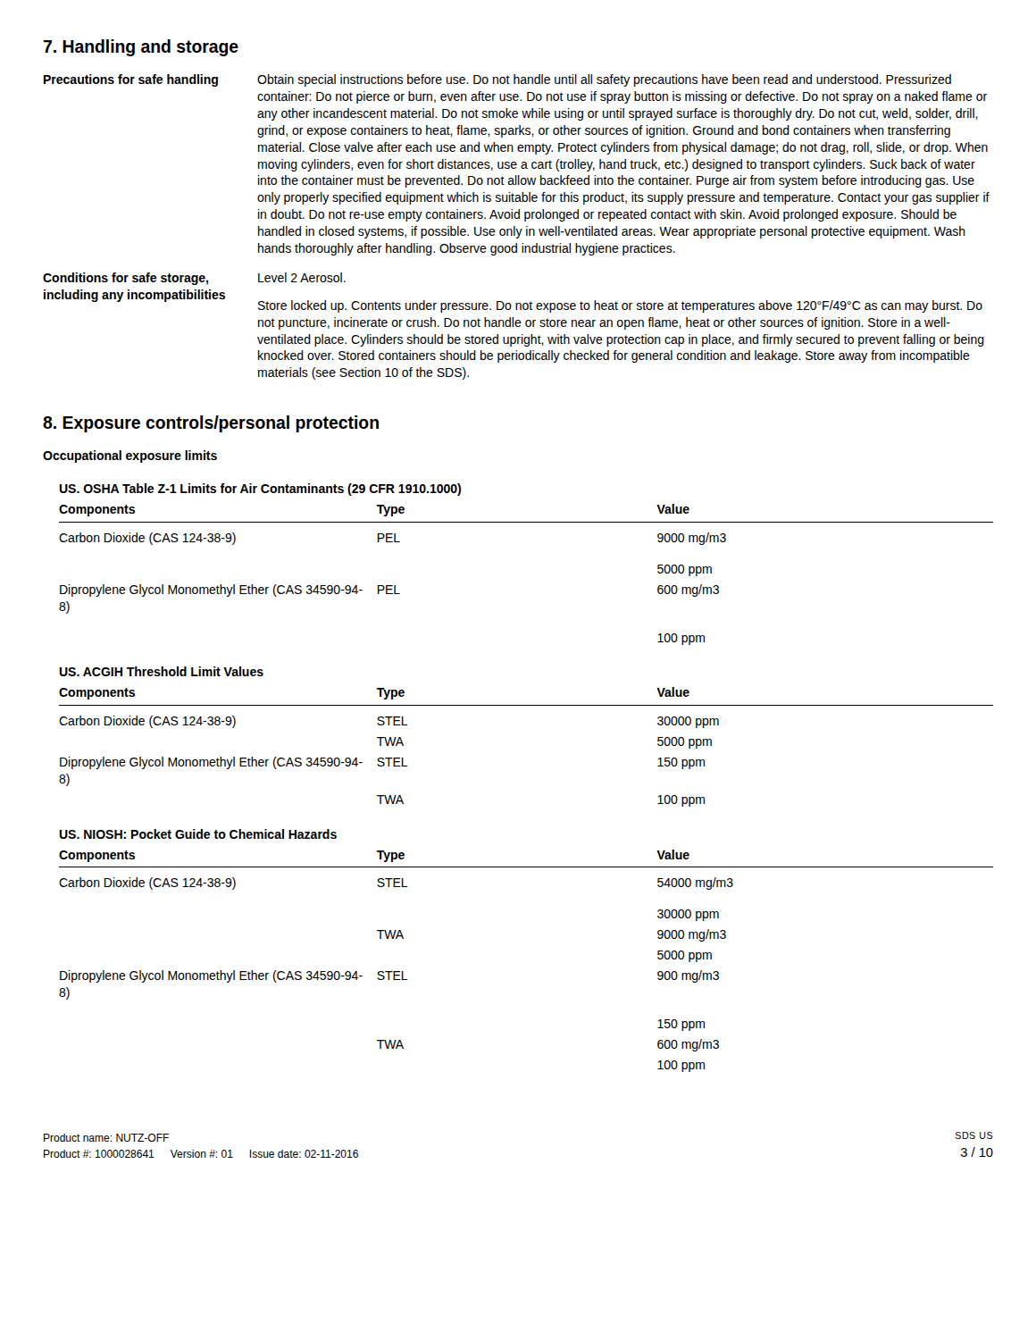7. Handling and storage
Precautions for safe handling
Obtain special instructions before use. Do not handle until all safety precautions have been read and understood. Pressurized container: Do not pierce or burn, even after use. Do not use if spray button is missing or defective. Do not spray on a naked flame or any other incandescent material. Do not smoke while using or until sprayed surface is thoroughly dry. Do not cut, weld, solder, drill, grind, or expose containers to heat, flame, sparks, or other sources of ignition. Ground and bond containers when transferring material. Close valve after each use and when empty. Protect cylinders from physical damage; do not drag, roll, slide, or drop. When moving cylinders, even for short distances, use a cart (trolley, hand truck, etc.) designed to transport cylinders. Suck back of water into the container must be prevented. Do not allow backfeed into the container. Purge air from system before introducing gas. Use only properly specified equipment which is suitable for this product, its supply pressure and temperature. Contact your gas supplier if in doubt. Do not re-use empty containers. Avoid prolonged or repeated contact with skin. Avoid prolonged exposure. Should be handled in closed systems, if possible. Use only in well-ventilated areas. Wear appropriate personal protective equipment. Wash hands thoroughly after handling. Observe good industrial hygiene practices.
Conditions for safe storage, including any incompatibilities
Level 2 Aerosol.
Store locked up. Contents under pressure. Do not expose to heat or store at temperatures above 120°F/49°C as can may burst. Do not puncture, incinerate or crush. Do not handle or store near an open flame, heat or other sources of ignition. Store in a well-ventilated place. Cylinders should be stored upright, with valve protection cap in place, and firmly secured to prevent falling or being knocked over. Stored containers should be periodically checked for general condition and leakage. Store away from incompatible materials (see Section 10 of the SDS).
8. Exposure controls/personal protection
Occupational exposure limits
US. OSHA Table Z-1 Limits for Air Contaminants (29 CFR 1910.1000)
| Components | Type | Value |
| --- | --- | --- |
| Carbon Dioxide (CAS 124-38-9) | PEL | 9000 mg/m3 |
| | | 5000 ppm |
| Dipropylene Glycol Monomethyl Ether (CAS 34590-94-8) | PEL | 600 mg/m3 |
| | | 100 ppm |
US. ACGIH Threshold Limit Values
| Components | Type | Value |
| --- | --- | --- |
| Carbon Dioxide (CAS 124-38-9) | STEL | 30000 ppm |
| | TWA | 5000 ppm |
| Dipropylene Glycol Monomethyl Ether (CAS 34590-94-8) | STEL | 150 ppm |
| | TWA | 100 ppm |
US. NIOSH: Pocket Guide to Chemical Hazards
| Components | Type | Value |
| --- | --- | --- |
| Carbon Dioxide (CAS 124-38-9) | STEL | 54000 mg/m3 |
| | | 30000 ppm |
| | TWA | 9000 mg/m3 |
| | | 5000 ppm |
| Dipropylene Glycol Monomethyl Ether (CAS 34590-94-8) | STEL | 900 mg/m3 |
| | | 150 ppm |
| | TWA | 600 mg/m3 |
| | | 100 ppm |
Product name: NUTZ-OFF
Product #: 1000028641 Version #: 01 Issue date: 02-11-2016
SDS US
3 / 10